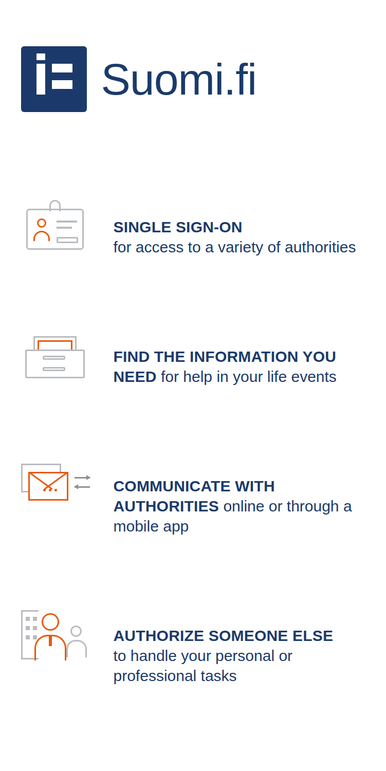Suomi.fi
Single sign-on
for access to a variety of authorities
Find the information you need for help in your life events
Communicate with authorities online or through a mobile app
Authorize someone else
to handle your personal or professional tasks